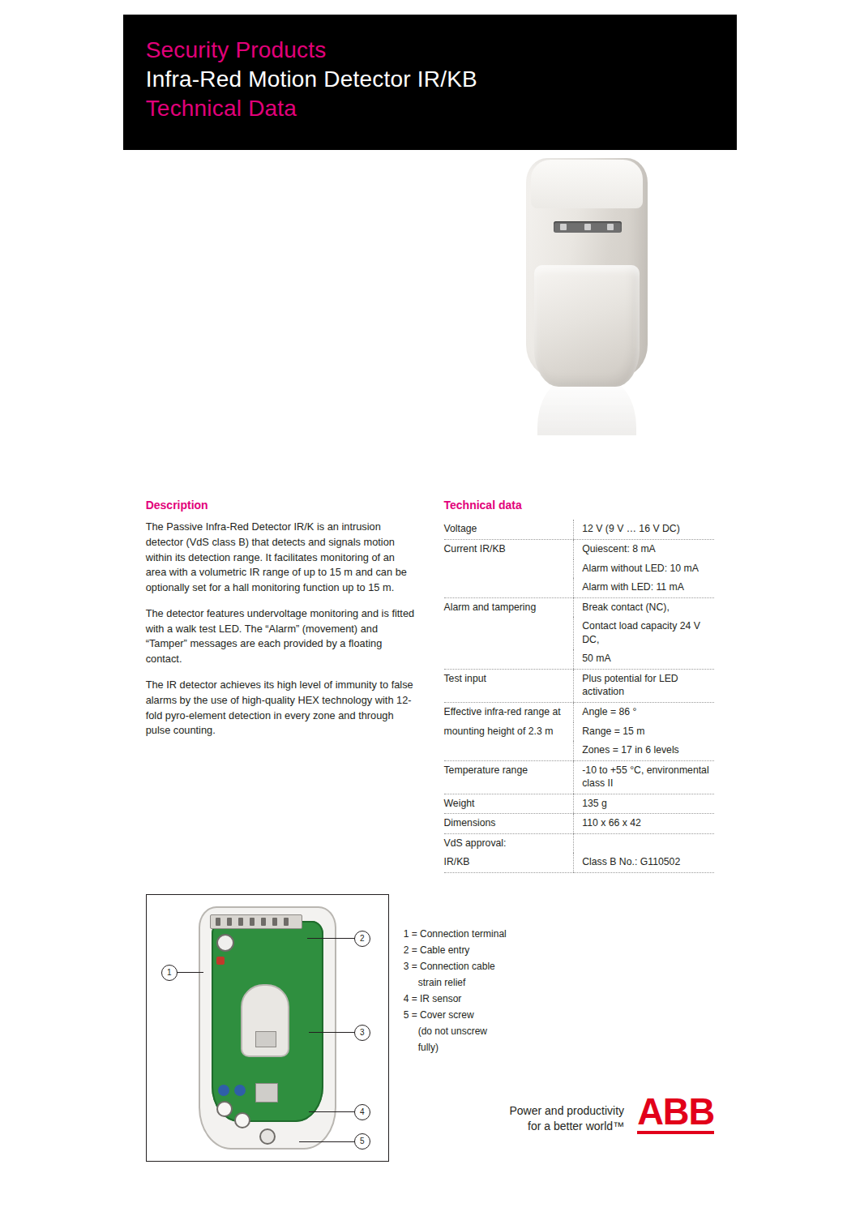Security Products
Infra-Red Motion Detector IR/KB
Technical Data
Description
The Passive Infra-Red Detector IR/K is an intrusion detector (VdS class B) that detects and signals motion within its detection range. It facilitates monitoring of an area with a volumetric IR range of up to 15 m and can be optionally set for a hall monitoring function up to 15 m.
The detector features undervoltage monitoring and is fitted with a walk test LED. The “Alarm” (movement) and “Tamper” messages are each provided by a floating contact.
The IR detector achieves its high level of immunity to false alarms by the use of high-quality HEX technology with 12-fold pyro-element detection in every zone and through pulse counting.
Technical data
| Voltage | 12 V (9 V … 16 V DC) |
| Current IR/KB | Quiescent: 8 mA |
| | Alarm without LED: 10 mA |
| | Alarm with LED: 11 mA |
| Alarm and tampering | Break contact (NC), |
| | Contact load capacity 24 V DC, |
| | 50 mA |
| Test input | Plus potential for LED activation |
| Effective infra-red range at | Angle = 86 ° |
| mounting height of 2.3 m | Range = 15 m |
| | Zones = 17 in 6 levels |
| Temperature range | -10 to +55 °C, environmental class II |
| Weight | 135 g |
| Dimensions | 110 x 66 x 42 |
| VdS approval: | |
| IR/KB | Class B No.: G110502 |
1 2 3 4 5
1 = Connection terminal
2 = Cable entry
3 = Connection cable
strain relief
4 = IR sensor
5 = Cover screw
(do not unscrew
fully)
Power and productivity
for a better world™
ABB